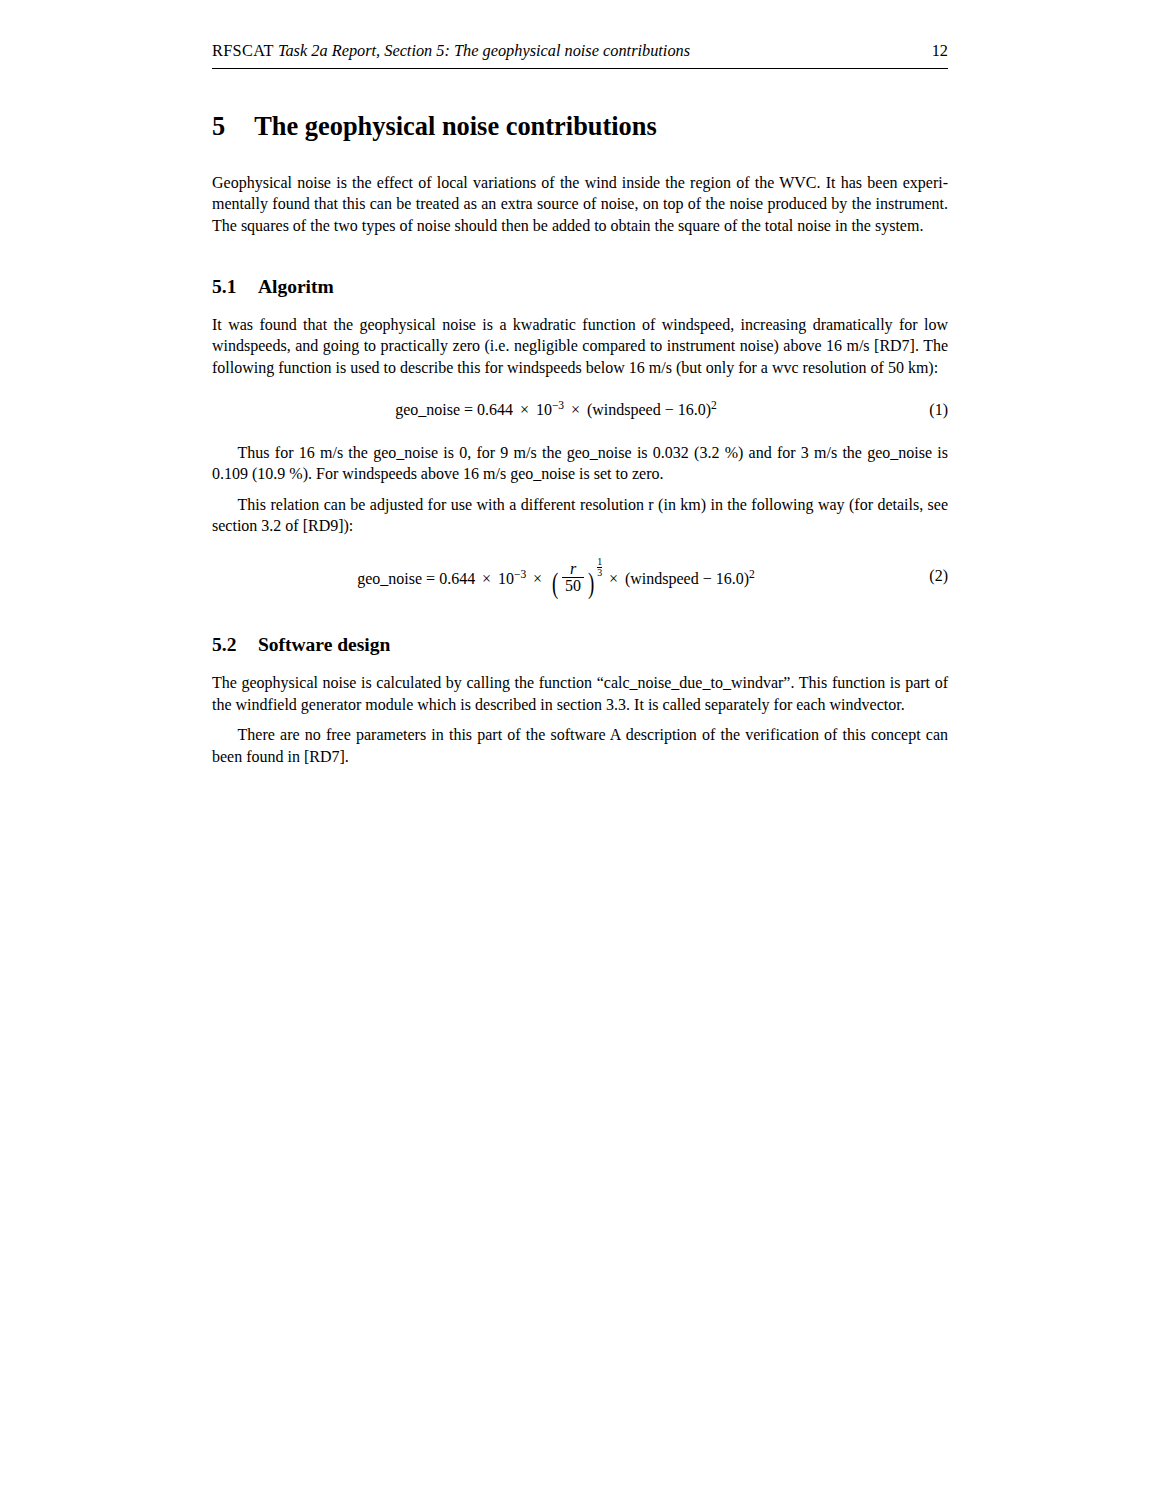RFSCAT Task 2a Report, Section 5: The geophysical noise contributions
12
5 The geophysical noise contributions
Geophysical noise is the effect of local variations of the wind inside the region of the WVC. It has been experimentally found that this can be treated as an extra source of noise, on top of the noise produced by the instrument. The squares of the two types of noise should then be added to obtain the square of the total noise in the system.
5.1 Algoritm
It was found that the geophysical noise is a kwadratic function of windspeed, increasing dramatically for low windspeeds, and going to practically zero (i.e. negligible compared to instrument noise) above 16 m/s [RD7]. The following function is used to describe this for windspeeds below 16 m/s (but only for a wvc resolution of 50 km):
geo_noise = 0.644 × 10−3 × (windspeed − 16.0)2
(1)
Thus for 16 m/s the geo_noise is 0, for 9 m/s the geo_noise is 0.032 (3.2 %) and for 3 m/s the geo_noise is 0.109 (10.9 %). For windspeeds above 16 m/s geo_noise is set to zero.
This relation can be adjusted for use with a different resolution r (in km) in the following way (for details, see section 3.2 of [RD9]):
geo_noise = 0.644 × 10−3 × (r 50) 13 × (windspeed − 16.0)2
(2)
5.2 Software design
The geophysical noise is calculated by calling the function “calc_noise_due_to_windvar”. This function is part of the windfield generator module which is described in section 3.3. It is called separately for each windvector.
There are no free parameters in this part of the software A description of the verification of this concept can been found in [RD7].